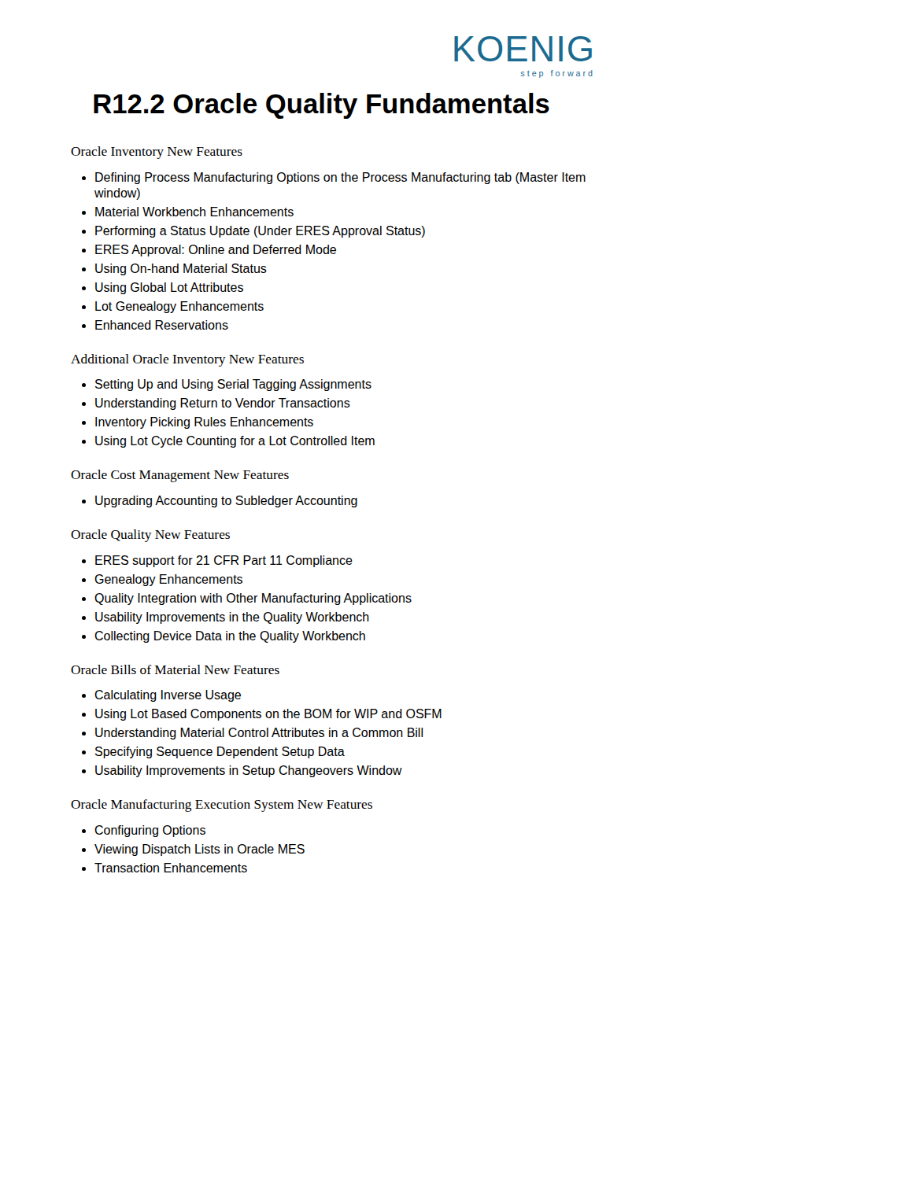KOENIG
step forward
R12.2 Oracle Quality Fundamentals
Oracle Inventory New Features
Defining Process Manufacturing Options on the Process Manufacturing tab (Master Item window)
Material Workbench Enhancements
Performing a Status Update (Under ERES Approval Status)
ERES Approval: Online and Deferred Mode
Using On-hand Material Status
Using Global Lot Attributes
Lot Genealogy Enhancements
Enhanced Reservations
Additional Oracle Inventory New Features
Setting Up and Using Serial Tagging Assignments
Understanding Return to Vendor Transactions
Inventory Picking Rules Enhancements
Using Lot Cycle Counting for a Lot Controlled Item
Oracle Cost Management New Features
Upgrading Accounting to Subledger Accounting
Oracle Quality New Features
ERES support for 21 CFR Part 11 Compliance
Genealogy Enhancements
Quality Integration with Other Manufacturing Applications
Usability Improvements in the Quality Workbench
Collecting Device Data in the Quality Workbench
Oracle Bills of Material New Features
Calculating Inverse Usage
Using Lot Based Components on the BOM for WIP and OSFM
Understanding Material Control Attributes in a Common Bill
Specifying Sequence Dependent Setup Data
Usability Improvements in Setup Changeovers Window
Oracle Manufacturing Execution System New Features
Configuring Options
Viewing Dispatch Lists in Oracle MES
Transaction Enhancements